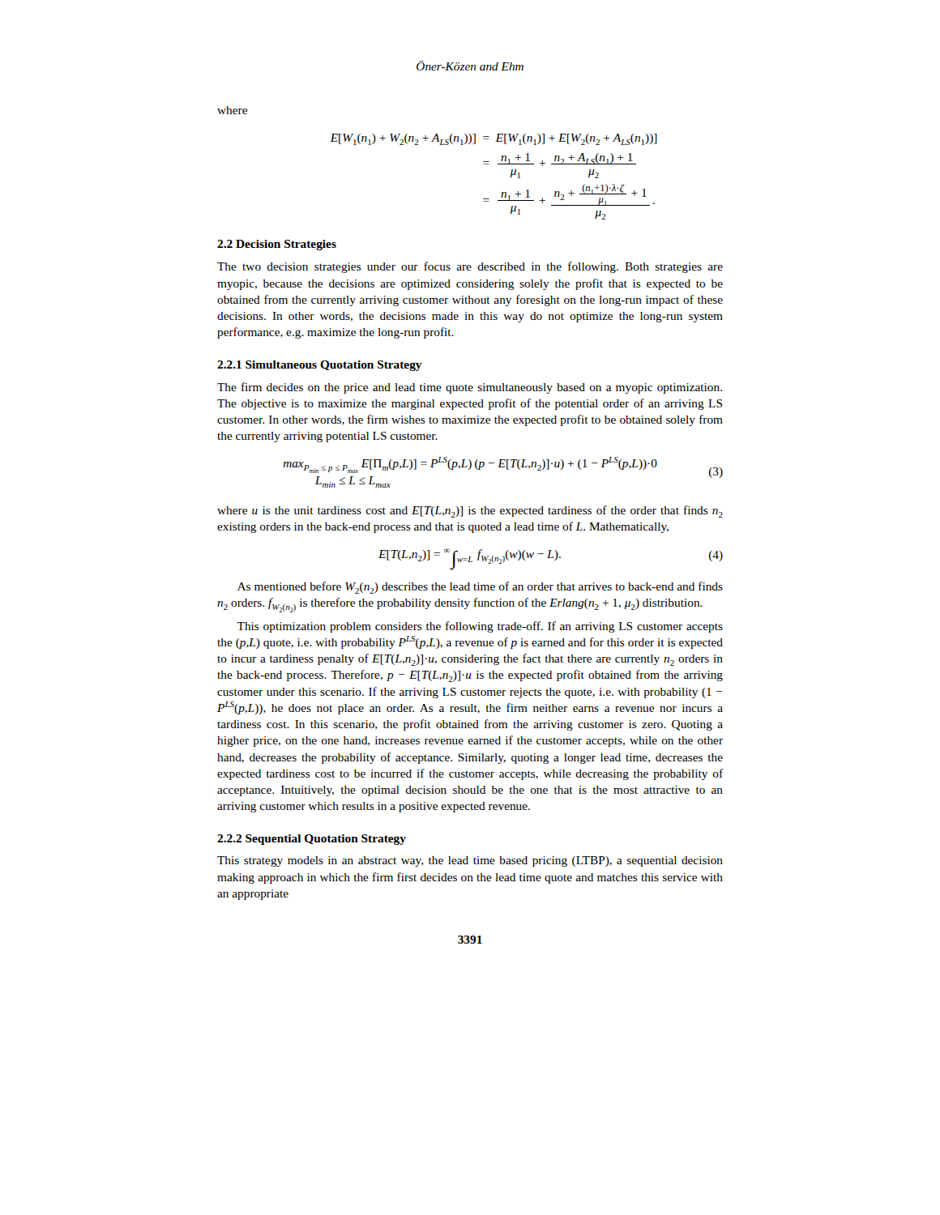Öner-Közen and Ehm
where
E[W1(n1) + W2(n2 + ALS(n1))] = E[W1(n1)] + E[W2(n2 + ALS(n1))] = n1 + 1 μ1 + n2 + ALS(n1) + 1 μ2 = n1 + 1 μ1 + n2 + (n1+1)·λ·ζ μ1 + 1 μ2.
2.2 Decision Strategies
The two decision strategies under our focus are described in the following. Both strategies are myopic, because the decisions are optimized considering solely the profit that is expected to be obtained from the currently arriving customer without any foresight on the long-run impact of these decisions. In other words, the decisions made in this way do not optimize the long-run system performance, e.g. maximize the long-run profit.
2.2.1 Simultaneous Quotation Strategy
The firm decides on the price and lead time quote simultaneously based on a myopic optimization. The objective is to maximize the marginal expected profit of the potential order of an arriving LS customer. In other words, the firm wishes to maximize the expected profit to be obtained solely from the currently arriving potential LS customer.
maxPmin ≤ p ≤ Pmax E[Πm(p,L)] = PLS(p,L) (p − E[T(L,n2)]·u) + (1 − PLS(p,L))·0 Lmin ≤ L ≤ Lmax
(3)
where u is the unit tardiness cost and E[T(L,n2)] is the expected tardiness of the order that finds n2 existing orders in the back-end process and that is quoted a lead time of L. Mathematically,
E[T(L,n2)] = ∞ ∫ w=L fW2(n2)(w)(w − L).
(4)
As mentioned before W2(n2) describes the lead time of an order that arrives to back-end and finds n2 orders. fW2(n2) is therefore the probability density function of the Erlang(n2 + 1, μ2) distribution.
This optimization problem considers the following trade-off. If an arriving LS customer accepts the (p,L) quote, i.e. with probability PLS(p,L), a revenue of p is earned and for this order it is expected to incur a tardiness penalty of E[T(L,n2)]·u, considering the fact that there are currently n2 orders in the back-end process. Therefore, p − E[T(L,n2)]·u is the expected profit obtained from the arriving customer under this scenario. If the arriving LS customer rejects the quote, i.e. with probability (1 − PLS(p,L)), he does not place an order. As a result, the firm neither earns a revenue nor incurs a tardiness cost. In this scenario, the profit obtained from the arriving customer is zero. Quoting a higher price, on the one hand, increases revenue earned if the customer accepts, while on the other hand, decreases the probability of acceptance. Similarly, quoting a longer lead time, decreases the expected tardiness cost to be incurred if the customer accepts, while decreasing the probability of acceptance. Intuitively, the optimal decision should be the one that is the most attractive to an arriving customer which results in a positive expected revenue.
2.2.2 Sequential Quotation Strategy
This strategy models in an abstract way, the lead time based pricing (LTBP), a sequential decision making approach in which the firm first decides on the lead time quote and matches this service with an appropriate
3391